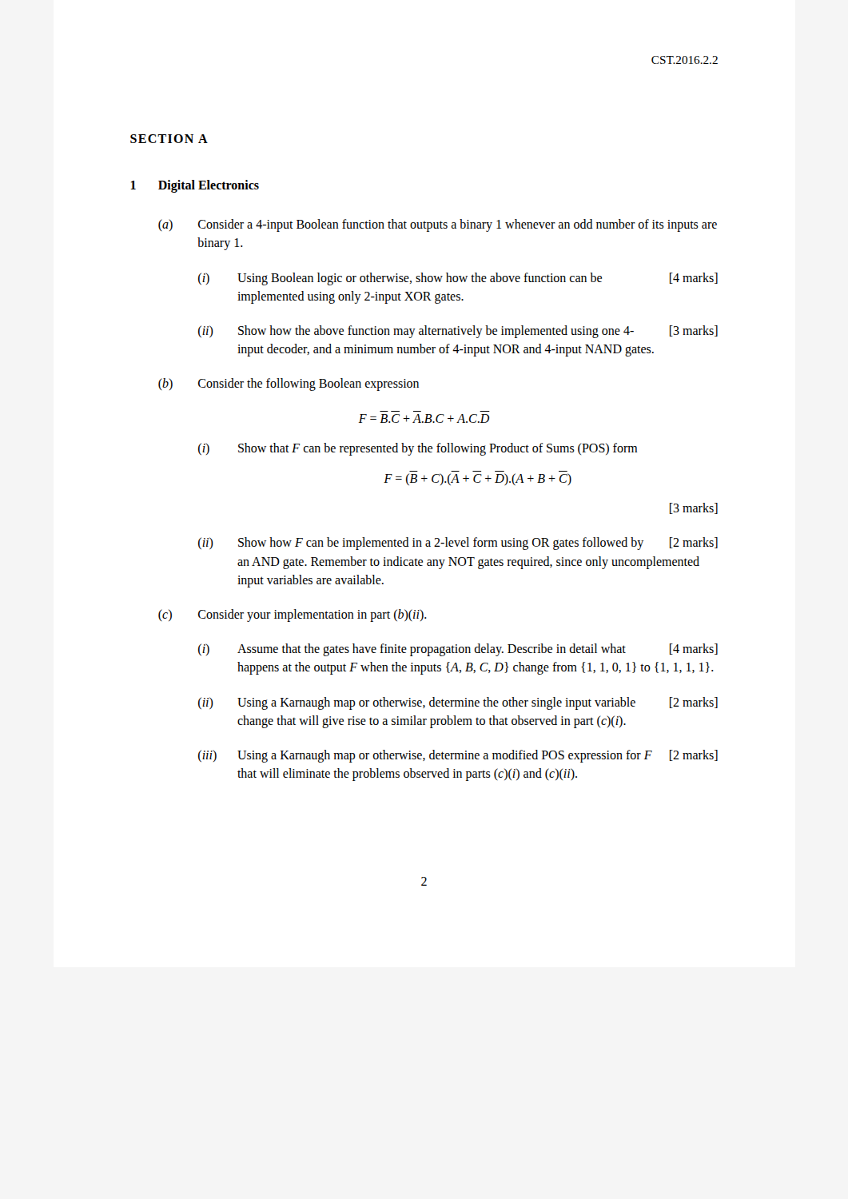CST.2016.2.2
SECTION A
1
Digital Electronics
(a)
Consider a 4-input Boolean function that outputs a binary 1 whenever an odd number of its inputs are binary 1.
(i)
[4 marks] Using Boolean logic or otherwise, show how the above function can be implemented using only 2-input XOR gates.
(ii)
[3 marks] Show how the above function may alternatively be implemented using one 4-input decoder, and a minimum number of 4-input NOR and 4-input NAND gates.
(b)
Consider the following Boolean expression
F = B.C + A.B.C + A.C.D
(i)
Show that F can be represented by the following Product of Sums (POS) form
F = (B + C).(A + C + D).(A + B + C)
[3 marks]
(ii)
[2 marks] Show how F can be implemented in a 2-level form using OR gates followed by an AND gate. Remember to indicate any NOT gates required, since only uncomplemented input variables are available.
(c)
Consider your implementation in part (b)(ii).
(i)
[4 marks] Assume that the gates have finite propagation delay. Describe in detail what happens at the output F when the inputs {A, B, C, D} change from {1, 1, 0, 1} to {1, 1, 1, 1}.
(ii)
[2 marks] Using a Karnaugh map or otherwise, determine the other single input variable change that will give rise to a similar problem to that observed in part (c)(i).
(iii)
[2 marks] Using a Karnaugh map or otherwise, determine a modified POS expression for F that will eliminate the problems observed in parts (c)(i) and (c)(ii).
2